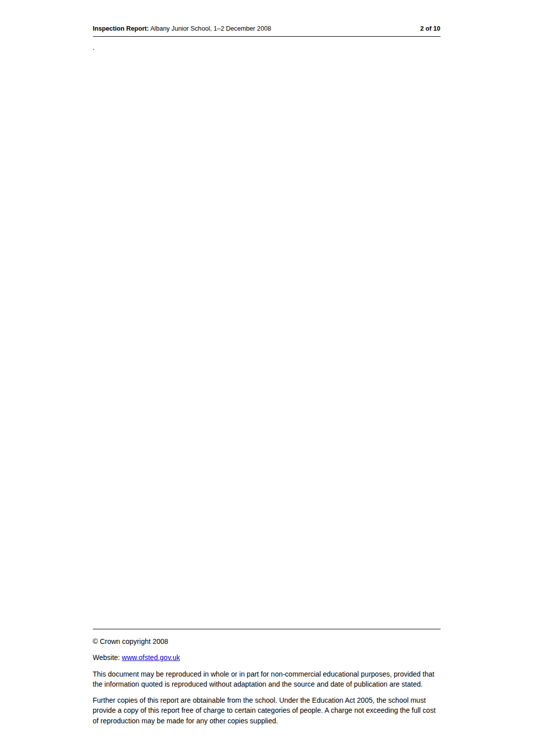Inspection Report: Albany Junior School, 1–2 December 2008
2 of 10
.
© Crown copyright 2008
Website: www.ofsted.gov.uk
This document may be reproduced in whole or in part for non-commercial educational purposes, provided that the information quoted is reproduced without adaptation and the source and date of publication are stated.
Further copies of this report are obtainable from the school. Under the Education Act 2005, the school must provide a copy of this report free of charge to certain categories of people. A charge not exceeding the full cost of reproduction may be made for any other copies supplied.